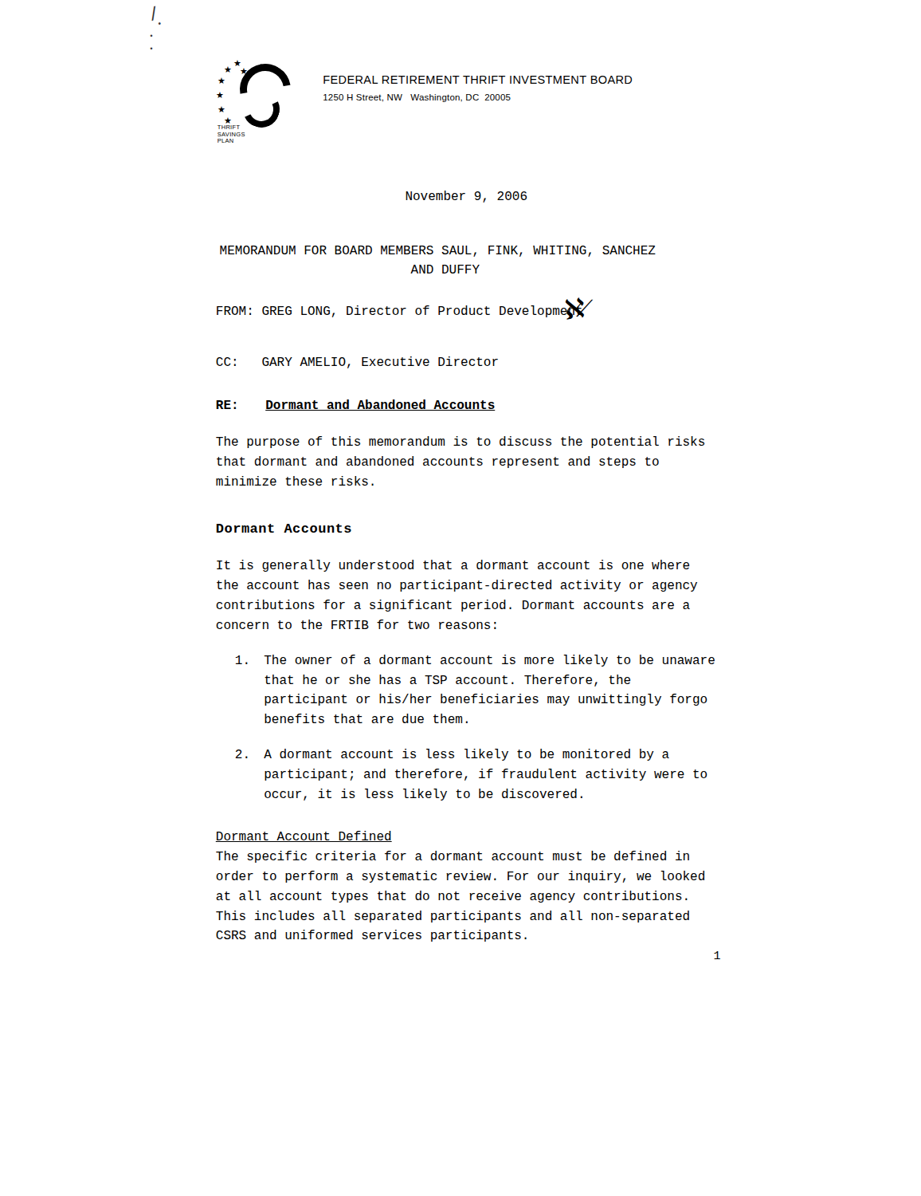/ • • •
★ ★ ★ ★ ★ ★ ★
THRIFT
SAVINGS
PLAN
FEDERAL RETIREMENT THRIFT INVESTMENT BOARD
1250 H Street, NW Washington, DC 20005
November 9, 2006
MEMORANDUM FOR BOARD MEMBERS SAUL, FINK, WHITING, SANCHEZ
AND DUFFY
FROM: GREG LONG, Director of Product Development
ℵ⁄
CC: GARY AMELIO, Executive Director
RE: Dormant and Abandoned Accounts
The purpose of this memorandum is to discuss the potential risks that dormant and abandoned accounts represent and steps to minimize these risks.
Dormant Accounts
It is generally understood that a dormant account is one where the account has seen no participant-directed activity or agency contributions for a significant period. Dormant accounts are a concern to the FRTIB for two reasons:
The owner of a dormant account is more likely to be unaware that he or she has a TSP account. Therefore, the participant or his/her beneficiaries may unwittingly forgo benefits that are due them.
A dormant account is less likely to be monitored by a participant; and therefore, if fraudulent activity were to occur, it is less likely to be discovered.
Dormant Account Defined
The specific criteria for a dormant account must be defined in order to perform a systematic review. For our inquiry, we looked at all account types that do not receive agency contributions. This includes all separated participants and all non-separated CSRS and uniformed services participants.
1